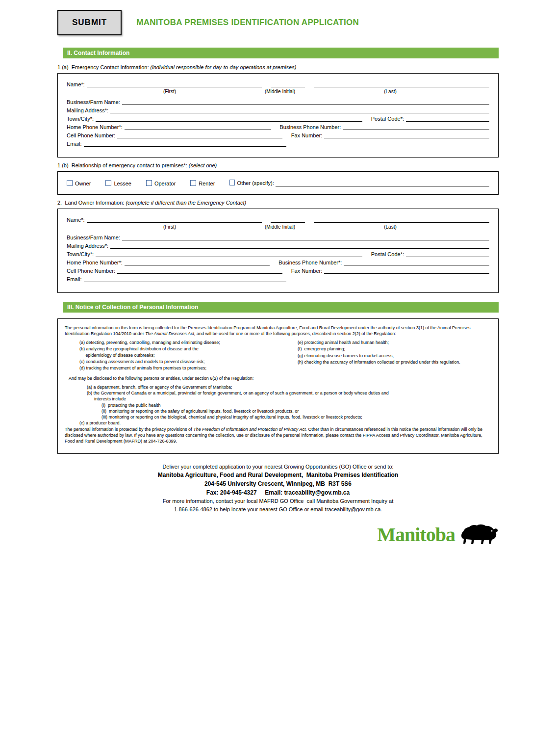SUBMIT
MANITOBA PREMISES IDENTIFICATION APPLICATION
II. Contact Information
1.(a) Emergency Contact Information: (individual responsible for day-to-day operations at premises)
Name*:
(First)
(Middle Initial)
(Last)
Business/Farm Name:
Mailing Address*:
Town/City*:
Postal Code*:
Home Phone Number*:
Business Phone Number:
Cell Phone Number:
Fax Number:
Email:
1.(b) Relationship of emergency contact to premises*: (select one)
Owner
Lessee
Operator
Renter
Other (specify):
2. Land Owner Information: (complete if different than the Emergency Contact)
Name*:
(First)
(Middle Initial)
(Last)
Business/Farm Name:
Mailing Address*:
Town/City*:
Postal Code*:
Home Phone Number*:
Business Phone Number*:
Cell Phone Number:
Fax Number:
Email:
III. Notice of Collection of Personal Information
The personal information on this form is being collected for the Premises Identification Program of Manitoba Agriculture, Food and Rural Development under the authority of section 3(1) of the Animal Premises Identification Regulation 104/2010 under The Animal Diseases Act, and will be used for one or more of the following purposes, described in section 2(2) of the Regulation:
(a) detecting, preventing, controlling, managing and eliminating disease;
(b) analyzing the geographical distribution of disease and the
epidemiology of disease outbreaks;
(c) conducting assessments and models to prevent disease risk;
(d) tracking the movement of animals from premises to premises;
(e) protecting animal health and human health;
(f) emergency planning;
(g) eliminating disease barriers to market access;
(h) checking the accuracy of information collected or provided under this regulation.
And may be disclosed to the following persons or entities, under section 6(2) of the Regulation:
(a) a department, branch, office or agency of the Government of Manitoba;
(b) the Government of Canada or a municipal, provincial or foreign government, or an agency of such a government, or a person or body whose duties and
interests include
(i) protecting the public health
(ii) monitoring or reporting on the safety of agricultural inputs, food, livestock or livestock products, or
(iii) monitoring or reporting on the biological, chemical and physical integrity of agricultural inputs, food, livestock or livestock products;
(c) a producer board.
The personal information is protected by the privacy provisions of The Freedom of Information and Protection of Privacy Act. Other than in circumstances referenced in this notice the personal information will only be disclosed where authorized by law. If you have any questions concerning the collection, use or disclosure of the personal information, please contact the FIPPA Access and Privacy Coordinator, Manitoba Agriculture, Food and Rural Development (MAFRD) at 204-726-6399.
Deliver your completed application to your nearest Growing Opportunities (GO) Office or send to:
Manitoba Agriculture, Food and Rural Development, Manitoba Premises Identification
204-545 University Crescent, Winnipeg, MB R3T 5S6
Fax: 204-945-4327 Email: traceability@gov.mb.ca
For more information, contact your local MAFRD GO Office call Manitoba Government Inquiry at
1-866-626-4862 to help locate your nearest GO Office or email traceability@gov.mb.ca.
Manitoba